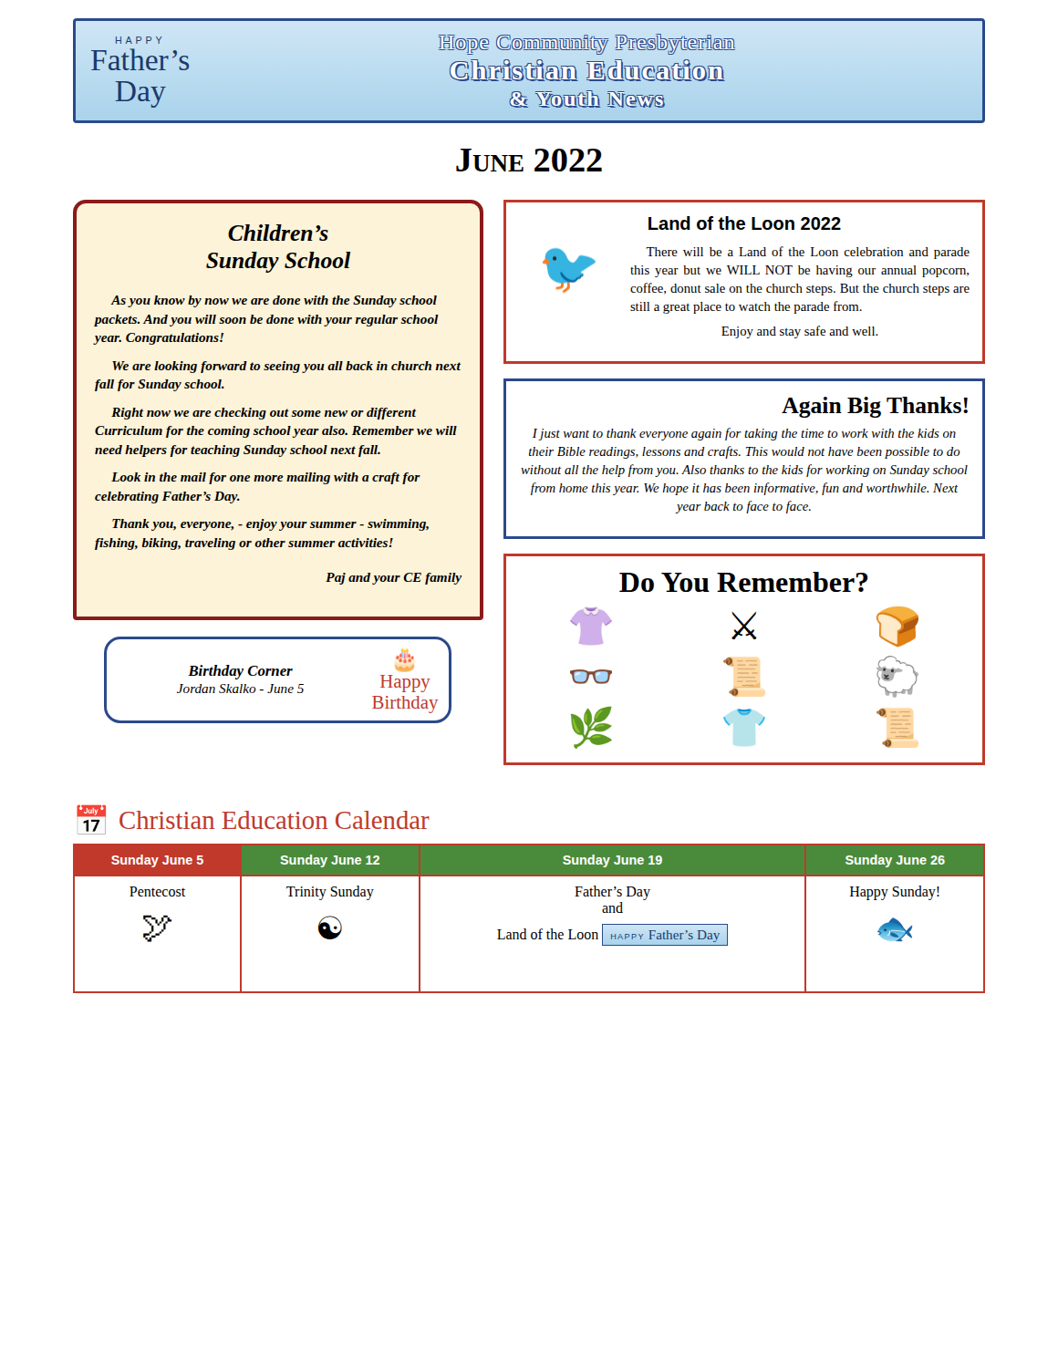Happy Father’s
Day
Hope Community Presbyterian
Christian Education
& Youth News
June 2022
Children’s
Sunday School
As you know by now we are done with the Sunday school packets. And you will soon be done with your regular school year. Congratulations!
We are looking forward to seeing you all back in church next fall for Sunday school.
Right now we are checking out some new or different Curriculum for the coming school year also. Remember we will need helpers for teaching Sunday school next fall.
Look in the mail for one more mailing with a craft for celebrating Father’s Day.
Thank you, everyone, - enjoy your summer - swimming, fishing, biking, traveling or other summer activities!
Paj and your CE family
Birthday Corner
Jordan Skalko - June 5
🎂
Happy
Birthday
Land of the Loon 2022
🐦
There will be a Land of the Loon celebration and parade this year but we WILL NOT be having our annual popcorn, coffee, donut sale on the church steps. But the church steps are still a great place to watch the parade from.
Enjoy and stay safe and well.
Again Big Thanks!
I just want to thank everyone again for taking the time to work with the kids on their Bible readings, lessons and crafts. This would not have been possible to do without all the help from you. Also thanks to the kids for working on Sunday school from home this year. We hope it has been informative, fun and worthwhile. Next year back to face to face.
Do You Remember?
👚 ⚔ 🍞 👓 📜 🐑 🌿 👕 📜
📅
Christian Education Calendar
| Sunday June 5 | Sunday June 12 | Sunday June 19 | Sunday June 26 |
| --- | --- | --- | --- |
| Pentecost 🕊 | Trinity Sunday ☯ | Father’s Day and Land of the Loon Happy Father’s Day | Happy Sunday! 🐟 |